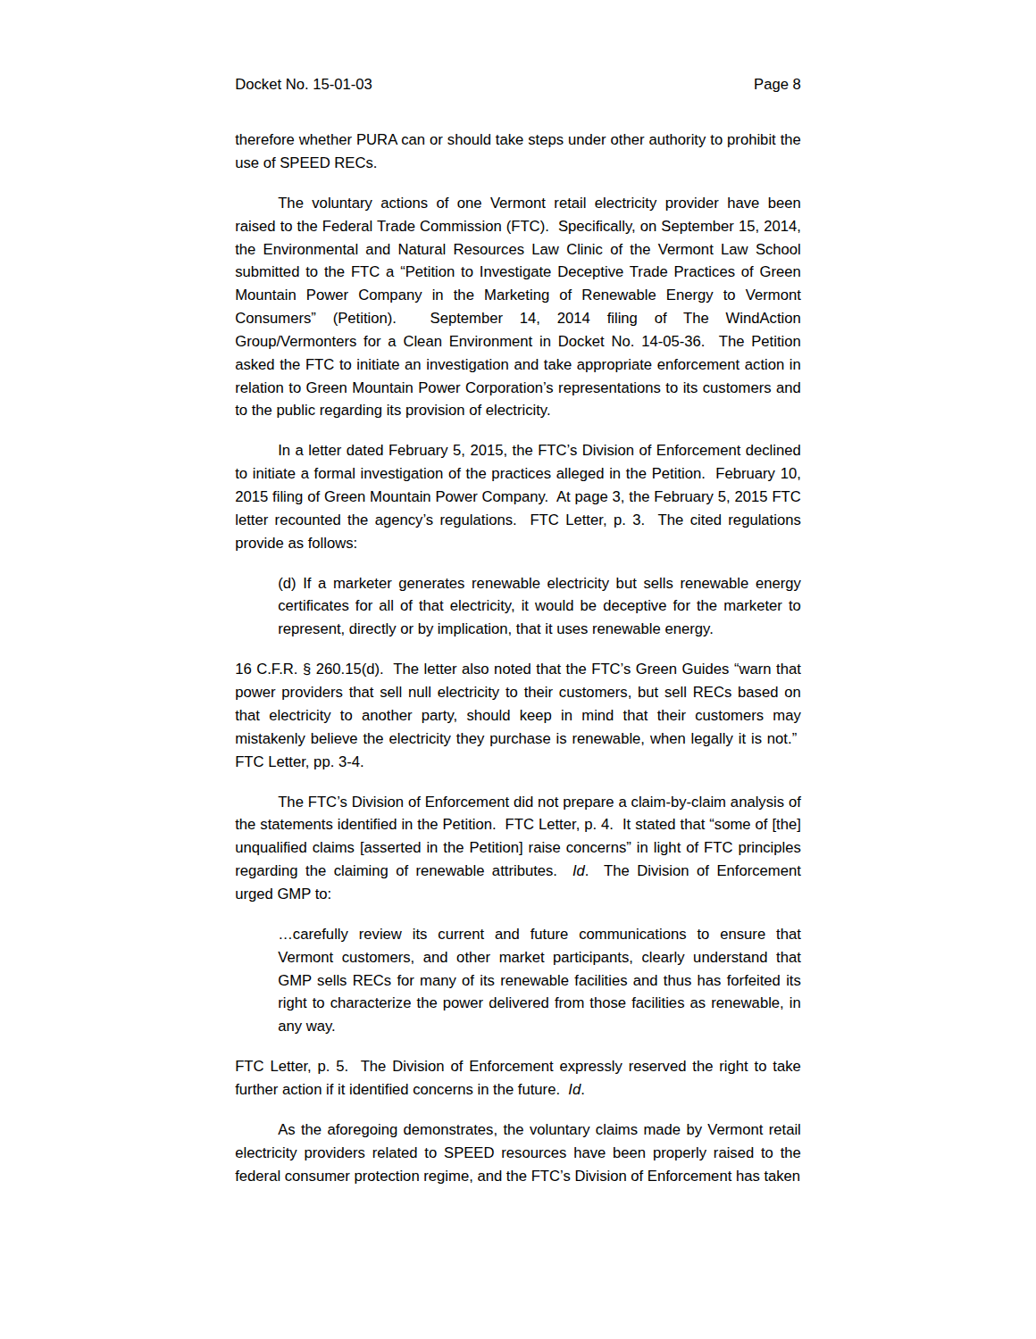Docket No. 15-01-03 Page 8
therefore whether PURA can or should take steps under other authority to prohibit the use of SPEED RECs.
The voluntary actions of one Vermont retail electricity provider have been raised to the Federal Trade Commission (FTC). Specifically, on September 15, 2014, the Environmental and Natural Resources Law Clinic of the Vermont Law School submitted to the FTC a “Petition to Investigate Deceptive Trade Practices of Green Mountain Power Company in the Marketing of Renewable Energy to Vermont Consumers” (Petition). September 14, 2014 filing of The WindAction Group/Vermonters for a Clean Environment in Docket No. 14-05-36. The Petition asked the FTC to initiate an investigation and take appropriate enforcement action in relation to Green Mountain Power Corporation’s representations to its customers and to the public regarding its provision of electricity.
In a letter dated February 5, 2015, the FTC’s Division of Enforcement declined to initiate a formal investigation of the practices alleged in the Petition. February 10, 2015 filing of Green Mountain Power Company. At page 3, the February 5, 2015 FTC letter recounted the agency’s regulations. FTC Letter, p. 3. The cited regulations provide as follows:
(d) If a marketer generates renewable electricity but sells renewable energy certificates for all of that electricity, it would be deceptive for the marketer to represent, directly or by implication, that it uses renewable energy.
16 C.F.R. § 260.15(d). The letter also noted that the FTC’s Green Guides “warn that power providers that sell null electricity to their customers, but sell RECs based on that electricity to another party, should keep in mind that their customers may mistakenly believe the electricity they purchase is renewable, when legally it is not.” FTC Letter, pp. 3-4.
The FTC’s Division of Enforcement did not prepare a claim-by-claim analysis of the statements identified in the Petition. FTC Letter, p. 4. It stated that “some of [the] unqualified claims [asserted in the Petition] raise concerns” in light of FTC principles regarding the claiming of renewable attributes. Id. The Division of Enforcement urged GMP to:
…carefully review its current and future communications to ensure that Vermont customers, and other market participants, clearly understand that GMP sells RECs for many of its renewable facilities and thus has forfeited its right to characterize the power delivered from those facilities as renewable, in any way.
FTC Letter, p. 5. The Division of Enforcement expressly reserved the right to take further action if it identified concerns in the future. Id.
As the aforegoing demonstrates, the voluntary claims made by Vermont retail electricity providers related to SPEED resources have been properly raised to the federal consumer protection regime, and the FTC’s Division of Enforcement has taken